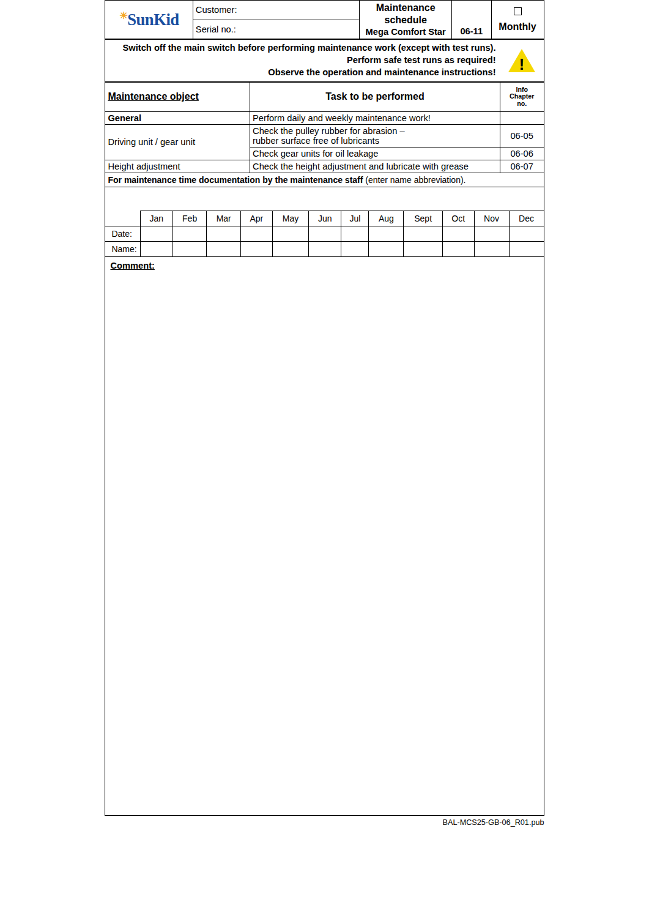| ☀ SunKid | Customer: | Maintenance schedule Mega Comfort Star | 06-11 | Monthly |
| Serial no.: |
| Switch off the main switch before performing maintenance work (except with test runs). Perform safe test runs as required! Observe the operation and maintenance instructions! | |
| Maintenance object | Task to be performed | Info Chapter no. |
| General | Perform daily and weekly maintenance work! | |
| Driving unit / gear unit | Check the pulley rubber for abrasion – rubber surface free of lubricants | 06-05 |
| Check gear units for oil leakage | 06-06 |
| Height adjustment | Check the height adjustment and lubricate with grease | 06-07 |
| For maintenance time documentation by the maintenance staff (enter name abbreviation). |
| | Jan | Feb | Mar | Apr | May | Jun | Jul | Aug | Sept | Oct | Nov | Dec |
| Date: | | | | | | | | | | | | |
| Name: | | | | | | | | | | | | |
Comment:
BAL-MCS25-GB-06_R01.pub